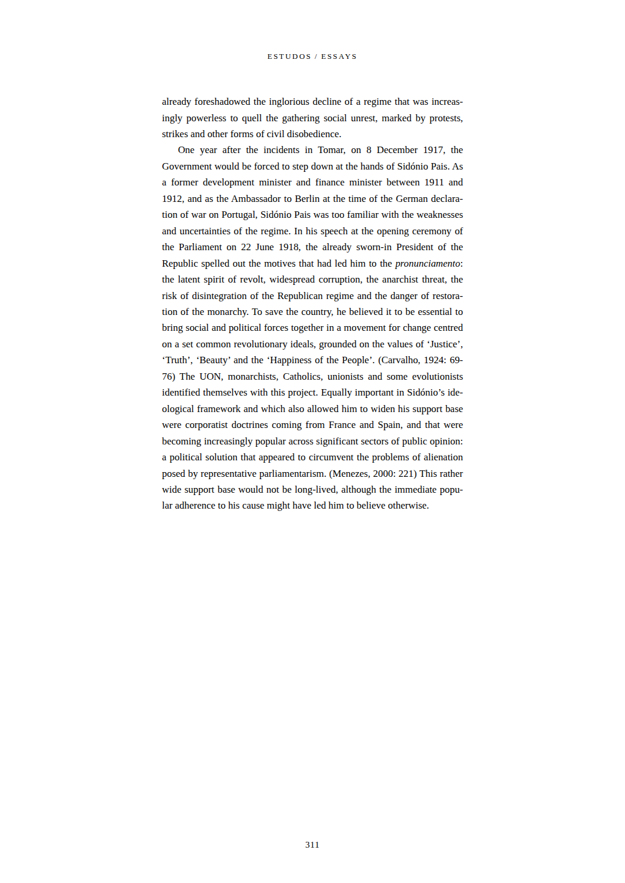Estudos / Essays
already foreshadowed the inglorious decline of a regime that was increasingly powerless to quell the gathering social unrest, marked by protests, strikes and other forms of civil disobedience.
One year after the incidents in Tomar, on 8 December 1917, the Government would be forced to step down at the hands of Sidónio Pais. As a former development minister and finance minister between 1911 and 1912, and as the Ambassador to Berlin at the time of the German declaration of war on Portugal, Sidónio Pais was too familiar with the weaknesses and uncertainties of the regime. In his speech at the opening ceremony of the Parliament on 22 June 1918, the already sworn-in President of the Republic spelled out the motives that had led him to the pronunciamento: the latent spirit of revolt, widespread corruption, the anarchist threat, the risk of disintegration of the Republican regime and the danger of restoration of the monarchy. To save the country, he believed it to be essential to bring social and political forces together in a movement for change centred on a set common revolutionary ideals, grounded on the values of ‘Justice’, ‘Truth’, ‘Beauty’ and the ‘Happiness of the People’. (Carvalho, 1924: 69-76) The UON, monarchists, Catholics, unionists and some evolutionists identified themselves with this project. Equally important in Sidónio’s ideological framework and which also allowed him to widen his support base were corporatist doctrines coming from France and Spain, and that were becoming increasingly popular across significant sectors of public opinion: a political solution that appeared to circumvent the problems of alienation posed by representative parliamentarism. (Menezes, 2000: 221) This rather wide support base would not be long-lived, although the immediate popular adherence to his cause might have led him to believe otherwise.
311